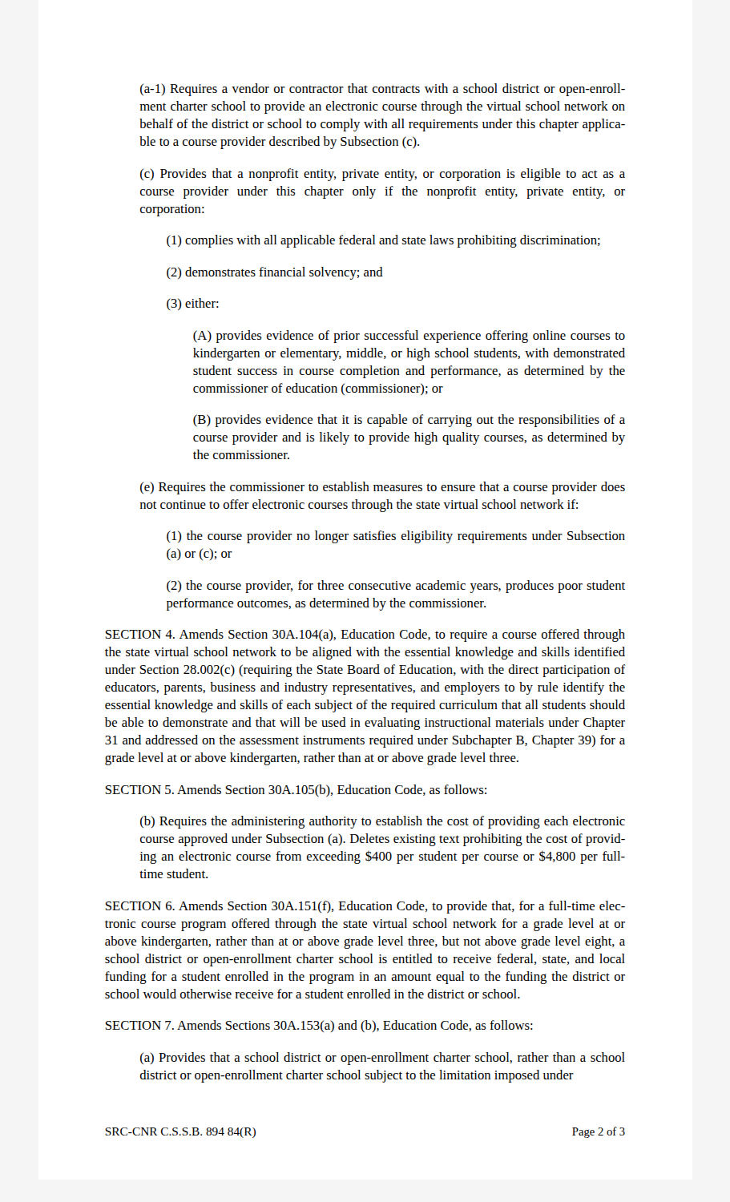(a-1) Requires a vendor or contractor that contracts with a school district or open-enrollment charter school to provide an electronic course through the virtual school network on behalf of the district or school to comply with all requirements under this chapter applicable to a course provider described by Subsection (c).
(c) Provides that a nonprofit entity, private entity, or corporation is eligible to act as a course provider under this chapter only if the nonprofit entity, private entity, or corporation:
(1) complies with all applicable federal and state laws prohibiting discrimination;
(2) demonstrates financial solvency; and
(3) either:
(A) provides evidence of prior successful experience offering online courses to kindergarten or elementary, middle, or high school students, with demonstrated student success in course completion and performance, as determined by the commissioner of education (commissioner); or
(B) provides evidence that it is capable of carrying out the responsibilities of a course provider and is likely to provide high quality courses, as determined by the commissioner.
(e) Requires the commissioner to establish measures to ensure that a course provider does not continue to offer electronic courses through the state virtual school network if:
(1) the course provider no longer satisfies eligibility requirements under Subsection (a) or (c); or
(2) the course provider, for three consecutive academic years, produces poor student performance outcomes, as determined by the commissioner.
SECTION 4. Amends Section 30A.104(a), Education Code, to require a course offered through the state virtual school network to be aligned with the essential knowledge and skills identified under Section 28.002(c) (requiring the State Board of Education, with the direct participation of educators, parents, business and industry representatives, and employers to by rule identify the essential knowledge and skills of each subject of the required curriculum that all students should be able to demonstrate and that will be used in evaluating instructional materials under Chapter 31 and addressed on the assessment instruments required under Subchapter B, Chapter 39) for a grade level at or above kindergarten, rather than at or above grade level three.
SECTION 5. Amends Section 30A.105(b), Education Code, as follows:
(b) Requires the administering authority to establish the cost of providing each electronic course approved under Subsection (a). Deletes existing text prohibiting the cost of providing an electronic course from exceeding $400 per student per course or $4,800 per full-time student.
SECTION 6. Amends Section 30A.151(f), Education Code, to provide that, for a full-time electronic course program offered through the state virtual school network for a grade level at or above kindergarten, rather than at or above grade level three, but not above grade level eight, a school district or open-enrollment charter school is entitled to receive federal, state, and local funding for a student enrolled in the program in an amount equal to the funding the district or school would otherwise receive for a student enrolled in the district or school.
SECTION 7. Amends Sections 30A.153(a) and (b), Education Code, as follows:
(a) Provides that a school district or open-enrollment charter school, rather than a school district or open-enrollment charter school subject to the limitation imposed under
SRC-CNR C.S.S.B. 894 84(R) Page 2 of 3